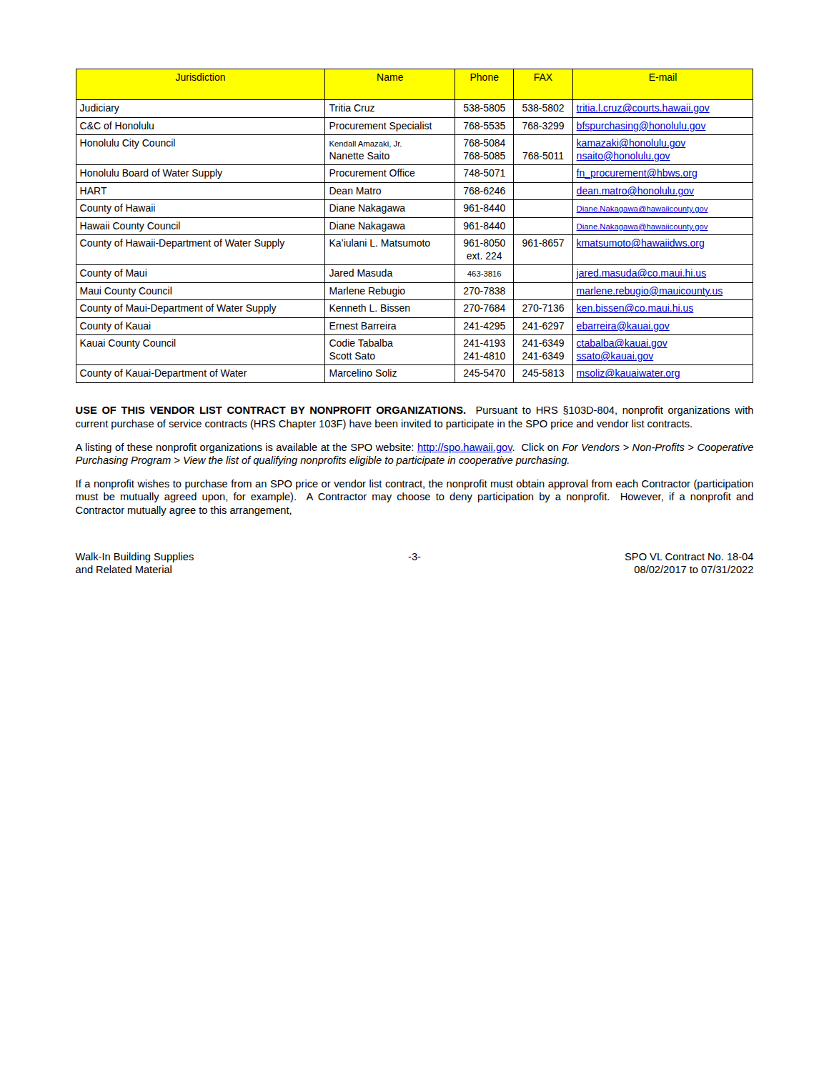| Jurisdiction | Name | Phone | FAX | E-mail |
| --- | --- | --- | --- | --- |
| Judiciary | Tritia Cruz | 538-5805 | 538-5802 | tritia.l.cruz@courts.hawaii.gov |
| C&C of Honolulu | Procurement Specialist | 768-5535 | 768-3299 | bfspurchasing@honolulu.gov |
| Honolulu City Council | Kendall Amazaki, Jr. Nanette Saito | 768-5084 768-5085 | 768-5011 | kamazaki@honolulu.gov nsaito@honolulu.gov |
| Honolulu Board of Water Supply | Procurement Office | 748-5071 | | fn_procurement@hbws.org |
| HART | Dean Matro | 768-6246 | | dean.matro@honolulu.gov |
| County of Hawaii | Diane Nakagawa | 961-8440 | | Diane.Nakagawa@hawaiicounty.gov |
| Hawaii County Council | Diane Nakagawa | 961-8440 | | Diane.Nakagawa@hawaiicounty.gov |
| County of Hawaii-Department of Water Supply | Ka’iulani L. Matsumoto | 961-8050 ext. 224 | 961-8657 | kmatsumoto@hawaiidws.org |
| County of Maui | Jared Masuda | 463-3816 | | jared.masuda@co.maui.hi.us |
| Maui County Council | Marlene Rebugio | 270-7838 | | marlene.rebugio@mauicounty.us |
| County of Maui-Department of Water Supply | Kenneth L. Bissen | 270-7684 | 270-7136 | ken.bissen@co.maui.hi.us |
| County of Kauai | Ernest Barreira | 241-4295 | 241-6297 | ebarreira@kauai.gov |
| Kauai County Council | Codie Tabalba Scott Sato | 241-4193 241-4810 | 241-6349 241-6349 | ctabalba@kauai.gov ssato@kauai.gov |
| County of Kauai-Department of Water | Marcelino Soliz | 245-5470 | 245-5813 | msoliz@kauaiwater.org |
USE OF THIS VENDOR LIST CONTRACT BY NONPROFIT ORGANIZATIONS. Pursuant to HRS §103D-804, nonprofit organizations with current purchase of service contracts (HRS Chapter 103F) have been invited to participate in the SPO price and vendor list contracts.
A listing of these nonprofit organizations is available at the SPO website: http://spo.hawaii.gov. Click on For Vendors > Non-Profits > Cooperative Purchasing Program > View the list of qualifying nonprofits eligible to participate in cooperative purchasing.
If a nonprofit wishes to purchase from an SPO price or vendor list contract, the nonprofit must obtain approval from each Contractor (participation must be mutually agreed upon, for example). A Contractor may choose to deny participation by a nonprofit. However, if a nonprofit and Contractor mutually agree to this arrangement,
| Walk-In Building Supplies and Related Material | -3- | SPO VL Contract No. 18-04 08/02/2017 to 07/31/2022 |